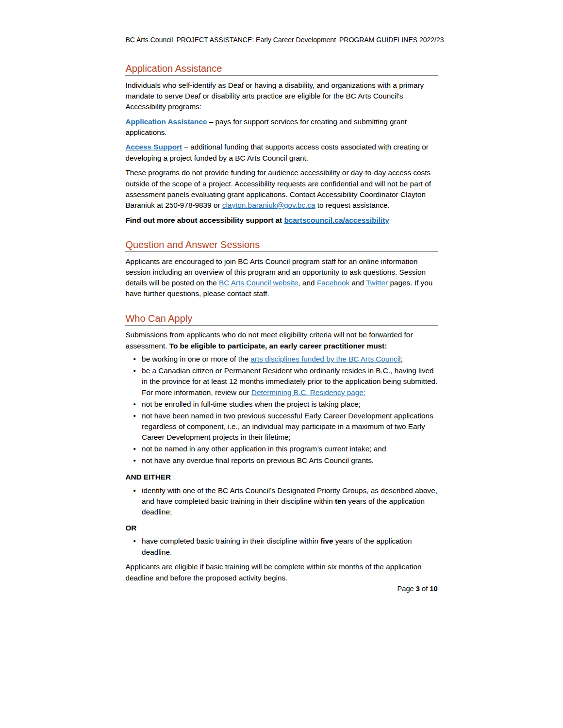BC Arts Council PROJECT ASSISTANCE: Early Career Development PROGRAM GUIDELINES 2022/23
Application Assistance
Individuals who self-identify as Deaf or having a disability, and organizations with a primary mandate to serve Deaf or disability arts practice are eligible for the BC Arts Council's Accessibility programs:
Application Assistance – pays for support services for creating and submitting grant applications.
Access Support – additional funding that supports access costs associated with creating or developing a project funded by a BC Arts Council grant.
These programs do not provide funding for audience accessibility or day-to-day access costs outside of the scope of a project. Accessibility requests are confidential and will not be part of assessment panels evaluating grant applications. Contact Accessibility Coordinator Clayton Baraniuk at 250-978-9839 or clayton.baraniuk@gov.bc.ca to request assistance.
Find out more about accessibility support at bcartscouncil.ca/accessibility
Question and Answer Sessions
Applicants are encouraged to join BC Arts Council program staff for an online information session including an overview of this program and an opportunity to ask questions. Session details will be posted on the BC Arts Council website, and Facebook and Twitter pages. If you have further questions, please contact staff.
Who Can Apply
Submissions from applicants who do not meet eligibility criteria will not be forwarded for assessment. To be eligible to participate, an early career practitioner must:
be working in one or more of the arts disciplines funded by the BC Arts Council;
be a Canadian citizen or Permanent Resident who ordinarily resides in B.C., having lived in the province for at least 12 months immediately prior to the application being submitted. For more information, review our Determining B.C. Residency page;
not be enrolled in full-time studies when the project is taking place;
not have been named in two previous successful Early Career Development applications regardless of component, i.e., an individual may participate in a maximum of two Early Career Development projects in their lifetime;
not be named in any other application in this program’s current intake; and
not have any overdue final reports on previous BC Arts Council grants.
AND EITHER
identify with one of the BC Arts Council’s Designated Priority Groups, as described above, and have completed basic training in their discipline within ten years of the application deadline;
OR
have completed basic training in their discipline within five years of the application deadline.
Applicants are eligible if basic training will be complete within six months of the application deadline and before the proposed activity begins.
Page 3 of 10